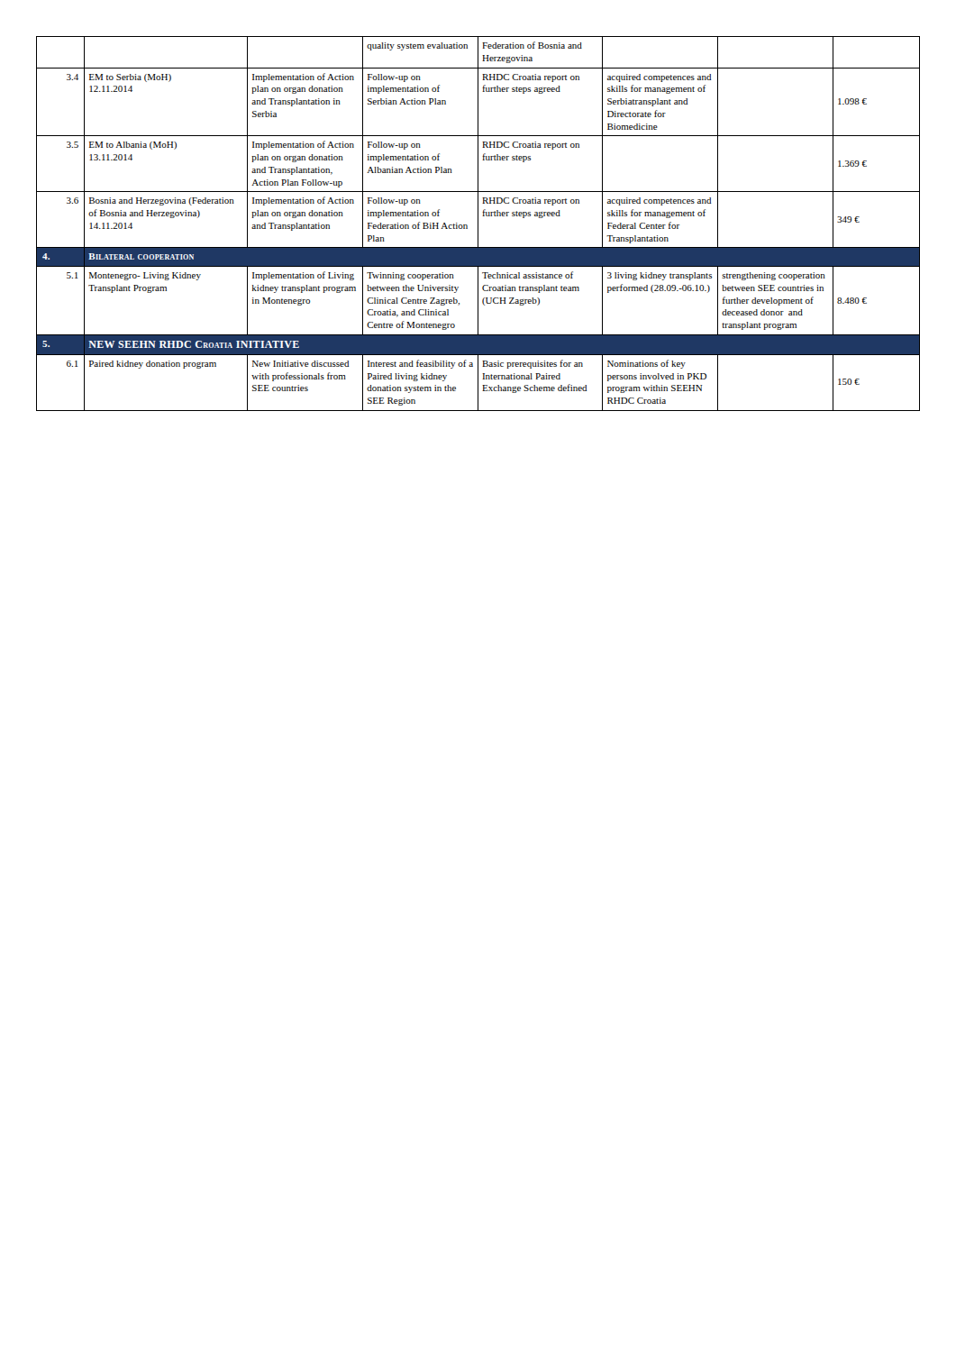| | | | quality system evaluation | Federation of Bosnia and Herzegovina | | | |
| 3.4 | EM to Serbia (MoH) 12.11.2014 | Implementation of Action plan on organ donation and Transplantation in Serbia | Follow-up on implementation of Serbian Action Plan | RHDC Croatia report on further steps agreed | acquired competences and skills for management of Serbiatransplant and Directorate for Biomedicine | | 1.098 € |
| 3.5 | EM to Albania (MoH) 13.11.2014 | Implementation of Action plan on organ donation and Transplantation, Action Plan Follow-up | Follow-up on implementation of Albanian Action Plan | RHDC Croatia report on further steps | | | 1.369 € |
| 3.6 | Bosnia and Herzegovina (Federation of Bosnia and Herzegovina) 14.11.2014 | Implementation of Action plan on organ donation and Transplantation | Follow-up on implementation of Federation of BiH Action Plan | RHDC Croatia report on further steps agreed | acquired competences and skills for management of Federal Center for Transplantation | | 349 € |
| 4. | Bilateral cooperation |
| 5.1 | Montenegro- Living Kidney Transplant Program | Implementation of Living kidney transplant program in Montenegro | Twinning cooperation between the University Clinical Centre Zagreb, Croatia, and Clinical Centre of Montenegro | Technical assistance of Croatian transplant team (UCH Zagreb) | 3 living kidney transplants performed (28.09.-06.10.) | strengthening cooperation between SEE countries in further development of deceased donor and transplant program | 8.480 € |
| 5. | NEW SEEHN RHDC Croatia INITIATIVE |
| 6.1 | Paired kidney donation program | New Initiative discussed with professionals from SEE countries | Interest and feasibility of a Paired living kidney donation system in the SEE Region | Basic prerequisites for an International Paired Exchange Scheme defined | Nominations of key persons involved in PKD program within SEEHN RHDC Croatia | | 150 € |